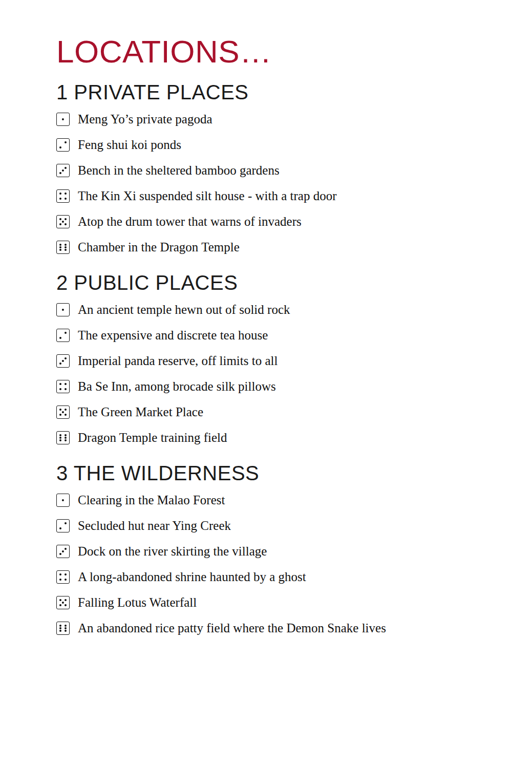Locations…
1 Private Places
Meng Yo’s private pagoda
Feng shui koi ponds
Bench in the sheltered bamboo gardens
The Kin Xi suspended silt house - with a trap door
Atop the drum tower that warns of invaders
Chamber in the Dragon Temple
2 Public Places
An ancient temple hewn out of solid rock
The expensive and discrete tea house
Imperial panda reserve, off limits to all
Ba Se Inn, among brocade silk pillows
The Green Market Place
Dragon Temple training field
3 The Wilderness
Clearing in the Malao Forest
Secluded hut near Ying Creek
Dock on the river skirting the village
A long-abandoned shrine haunted by a ghost
Falling Lotus Waterfall
An abandoned rice patty field where the Demon Snake lives